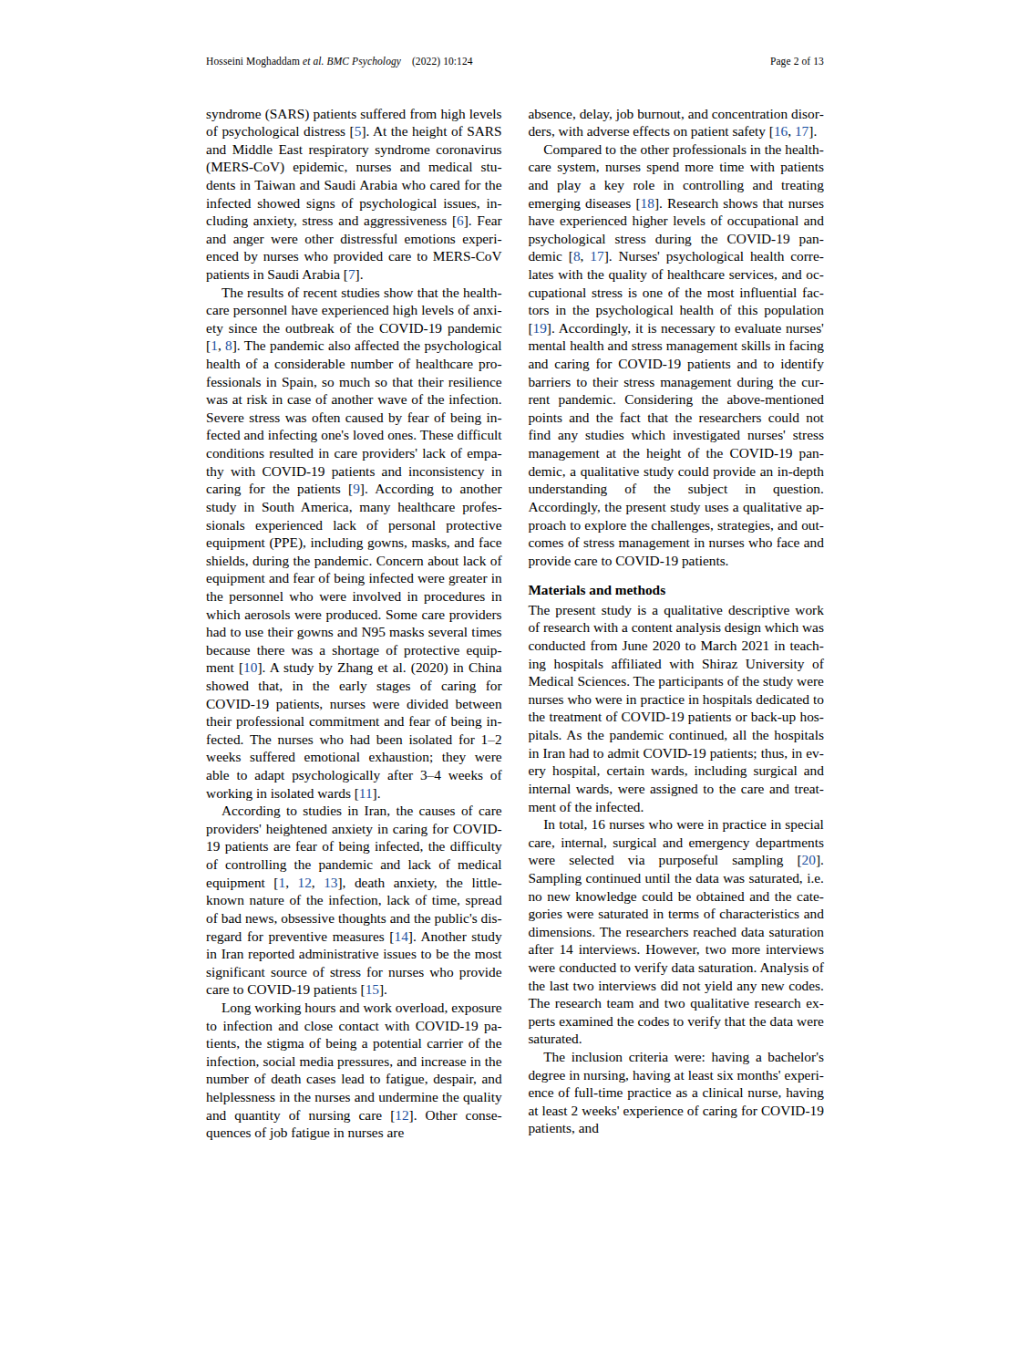Hosseini Moghaddam et al. BMC Psychology (2022) 10:124
Page 2 of 13
syndrome (SARS) patients suffered from high levels of psychological distress [5]. At the height of SARS and Middle East respiratory syndrome coronavirus (MERS-CoV) epidemic, nurses and medical students in Taiwan and Saudi Arabia who cared for the infected showed signs of psychological issues, including anxiety, stress and aggressiveness [6]. Fear and anger were other distressful emotions experienced by nurses who provided care to MERS-CoV patients in Saudi Arabia [7].
The results of recent studies show that the healthcare personnel have experienced high levels of anxiety since the outbreak of the COVID-19 pandemic [1, 8]. The pandemic also affected the psychological health of a considerable number of healthcare professionals in Spain, so much so that their resilience was at risk in case of another wave of the infection. Severe stress was often caused by fear of being infected and infecting one's loved ones. These difficult conditions resulted in care providers' lack of empathy with COVID-19 patients and inconsistency in caring for the patients [9]. According to another study in South America, many healthcare professionals experienced lack of personal protective equipment (PPE), including gowns, masks, and face shields, during the pandemic. Concern about lack of equipment and fear of being infected were greater in the personnel who were involved in procedures in which aerosols were produced. Some care providers had to use their gowns and N95 masks several times because there was a shortage of protective equipment [10]. A study by Zhang et al. (2020) in China showed that, in the early stages of caring for COVID-19 patients, nurses were divided between their professional commitment and fear of being infected. The nurses who had been isolated for 1–2 weeks suffered emotional exhaustion; they were able to adapt psychologically after 3–4 weeks of working in isolated wards [11].
According to studies in Iran, the causes of care providers' heightened anxiety in caring for COVID-19 patients are fear of being infected, the difficulty of controlling the pandemic and lack of medical equipment [1, 12, 13], death anxiety, the little-known nature of the infection, lack of time, spread of bad news, obsessive thoughts and the public's disregard for preventive measures [14]. Another study in Iran reported administrative issues to be the most significant source of stress for nurses who provide care to COVID-19 patients [15].
Long working hours and work overload, exposure to infection and close contact with COVID-19 patients, the stigma of being a potential carrier of the infection, social media pressures, and increase in the number of death cases lead to fatigue, despair, and helplessness in the nurses and undermine the quality and quantity of nursing care [12]. Other consequences of job fatigue in nurses are
absence, delay, job burnout, and concentration disorders, with adverse effects on patient safety [16, 17].
Compared to the other professionals in the healthcare system, nurses spend more time with patients and play a key role in controlling and treating emerging diseases [18]. Research shows that nurses have experienced higher levels of occupational and psychological stress during the COVID-19 pandemic [8, 17]. Nurses' psychological health correlates with the quality of healthcare services, and occupational stress is one of the most influential factors in the psychological health of this population [19]. Accordingly, it is necessary to evaluate nurses' mental health and stress management skills in facing and caring for COVID-19 patients and to identify barriers to their stress management during the current pandemic. Considering the above-mentioned points and the fact that the researchers could not find any studies which investigated nurses' stress management at the height of the COVID-19 pandemic, a qualitative study could provide an in-depth understanding of the subject in question. Accordingly, the present study uses a qualitative approach to explore the challenges, strategies, and outcomes of stress management in nurses who face and provide care to COVID-19 patients.
Materials and methods
The present study is a qualitative descriptive work of research with a content analysis design which was conducted from June 2020 to March 2021 in teaching hospitals affiliated with Shiraz University of Medical Sciences. The participants of the study were nurses who were in practice in hospitals dedicated to the treatment of COVID-19 patients or back-up hospitals. As the pandemic continued, all the hospitals in Iran had to admit COVID-19 patients; thus, in every hospital, certain wards, including surgical and internal wards, were assigned to the care and treatment of the infected.
In total, 16 nurses who were in practice in special care, internal, surgical and emergency departments were selected via purposeful sampling [20]. Sampling continued until the data was saturated, i.e. no new knowledge could be obtained and the categories were saturated in terms of characteristics and dimensions. The researchers reached data saturation after 14 interviews. However, two more interviews were conducted to verify data saturation. Analysis of the last two interviews did not yield any new codes. The research team and two qualitative research experts examined the codes to verify that the data were saturated.
The inclusion criteria were: having a bachelor's degree in nursing, having at least six months' experience of full-time practice as a clinical nurse, having at least 2 weeks' experience of caring for COVID-19 patients, and